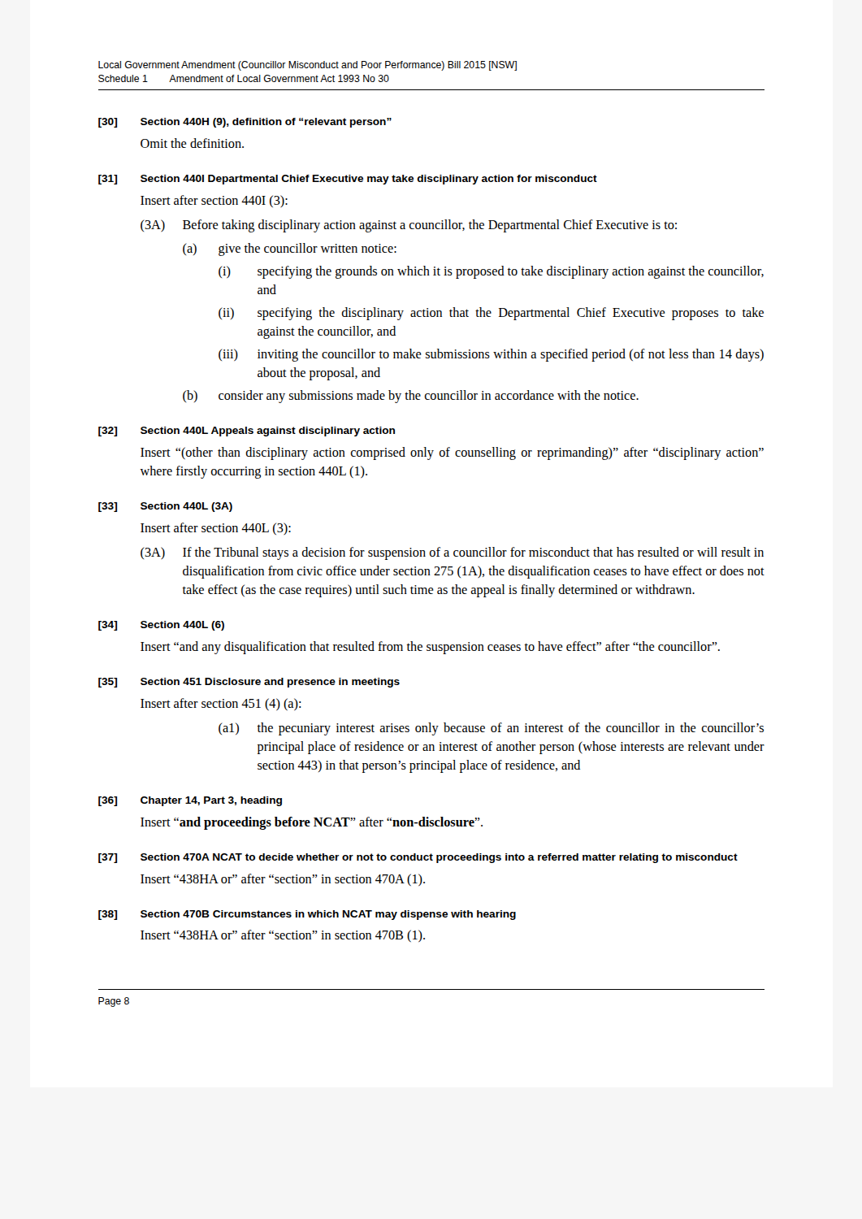Local Government Amendment (Councillor Misconduct and Poor Performance) Bill 2015 [NSW] Schedule 1 Amendment of Local Government Act 1993 No 30
[30] Section 440H (9), definition of “relevant person”
Omit the definition.
[31] Section 440I Departmental Chief Executive may take disciplinary action for misconduct
Insert after section 440I (3):
(3A) Before taking disciplinary action against a councillor, the Departmental Chief Executive is to:
(a) give the councillor written notice:
(i) specifying the grounds on which it is proposed to take disciplinary action against the councillor, and
(ii) specifying the disciplinary action that the Departmental Chief Executive proposes to take against the councillor, and
(iii) inviting the councillor to make submissions within a specified period (of not less than 14 days) about the proposal, and
(b) consider any submissions made by the councillor in accordance with the notice.
[32] Section 440L Appeals against disciplinary action
Insert “(other than disciplinary action comprised only of counselling or reprimanding)” after “disciplinary action” where firstly occurring in section 440L (1).
[33] Section 440L (3A)
Insert after section 440L (3):
(3A) If the Tribunal stays a decision for suspension of a councillor for misconduct that has resulted or will result in disqualification from civic office under section 275 (1A), the disqualification ceases to have effect or does not take effect (as the case requires) until such time as the appeal is finally determined or withdrawn.
[34] Section 440L (6)
Insert “and any disqualification that resulted from the suspension ceases to have effect” after “the councillor”.
[35] Section 451 Disclosure and presence in meetings
Insert after section 451 (4) (a):
(a1) the pecuniary interest arises only because of an interest of the councillor in the councillor’s principal place of residence or an interest of another person (whose interests are relevant under section 443) in that person’s principal place of residence, and
[36] Chapter 14, Part 3, heading
Insert “and proceedings before NCAT” after “non-disclosure”.
[37] Section 470A NCAT to decide whether or not to conduct proceedings into a referred matter relating to misconduct
Insert “438HA or” after “section” in section 470A (1).
[38] Section 470B Circumstances in which NCAT may dispense with hearing
Insert “438HA or” after “section” in section 470B (1).
Page 8